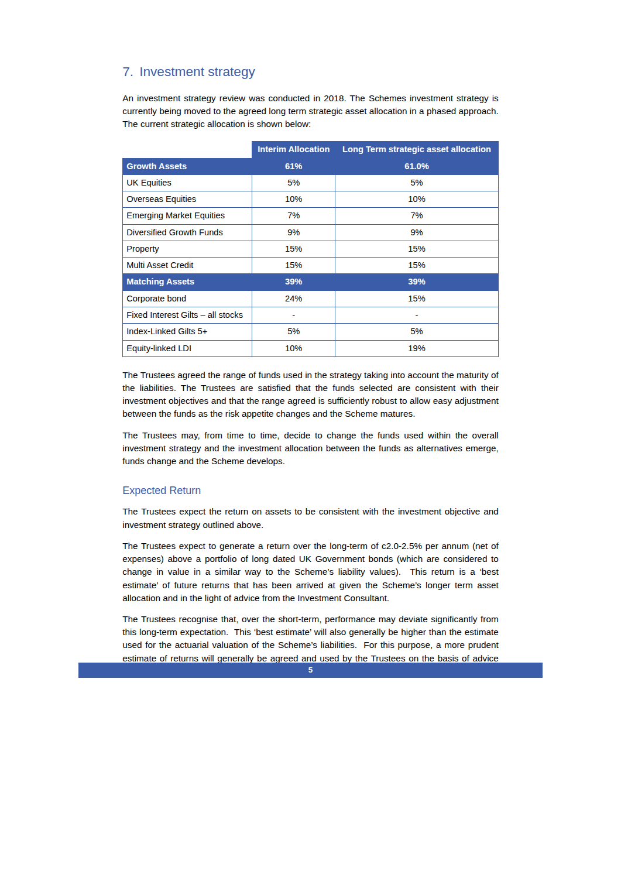7. Investment strategy
An investment strategy review was conducted in 2018. The Schemes investment strategy is currently being moved to the agreed long term strategic asset allocation in a phased approach. The current strategic allocation is shown below:
| | Interim Allocation | Long Term strategic asset allocation |
| --- | --- | --- |
| Growth Assets | 61% | 61.0% |
| UK Equities | 5% | 5% |
| Overseas Equities | 10% | 10% |
| Emerging Market Equities | 7% | 7% |
| Diversified Growth Funds | 9% | 9% |
| Property | 15% | 15% |
| Multi Asset Credit | 15% | 15% |
| Matching Assets | 39% | 39% |
| Corporate bond | 24% | 15% |
| Fixed Interest Gilts – all stocks | - | - |
| Index-Linked Gilts 5+ | 5% | 5% |
| Equity-linked LDI | 10% | 19% |
The Trustees agreed the range of funds used in the strategy taking into account the maturity of the liabilities. The Trustees are satisfied that the funds selected are consistent with their investment objectives and that the range agreed is sufficiently robust to allow easy adjustment between the funds as the risk appetite changes and the Scheme matures.
The Trustees may, from time to time, decide to change the funds used within the overall investment strategy and the investment allocation between the funds as alternatives emerge, funds change and the Scheme develops.
Expected Return
The Trustees expect the return on assets to be consistent with the investment objective and investment strategy outlined above.
The Trustees expect to generate a return over the long-term of c2.0-2.5% per annum (net of expenses) above a portfolio of long dated UK Government bonds (which are considered to change in value in a similar way to the Scheme’s liability values). This return is a ‘best estimate’ of future returns that has been arrived at given the Scheme’s longer term asset allocation and in the light of advice from the Investment Consultant.
The Trustees recognise that, over the short-term, performance may deviate significantly from this long-term expectation. This ‘best estimate’ will also generally be higher than the estimate used for the actuarial valuation of the Scheme’s liabilities. For this purpose, a more prudent estimate of returns will generally be agreed and used by the Trustees on the basis of advice from the Scheme Actuary.
5